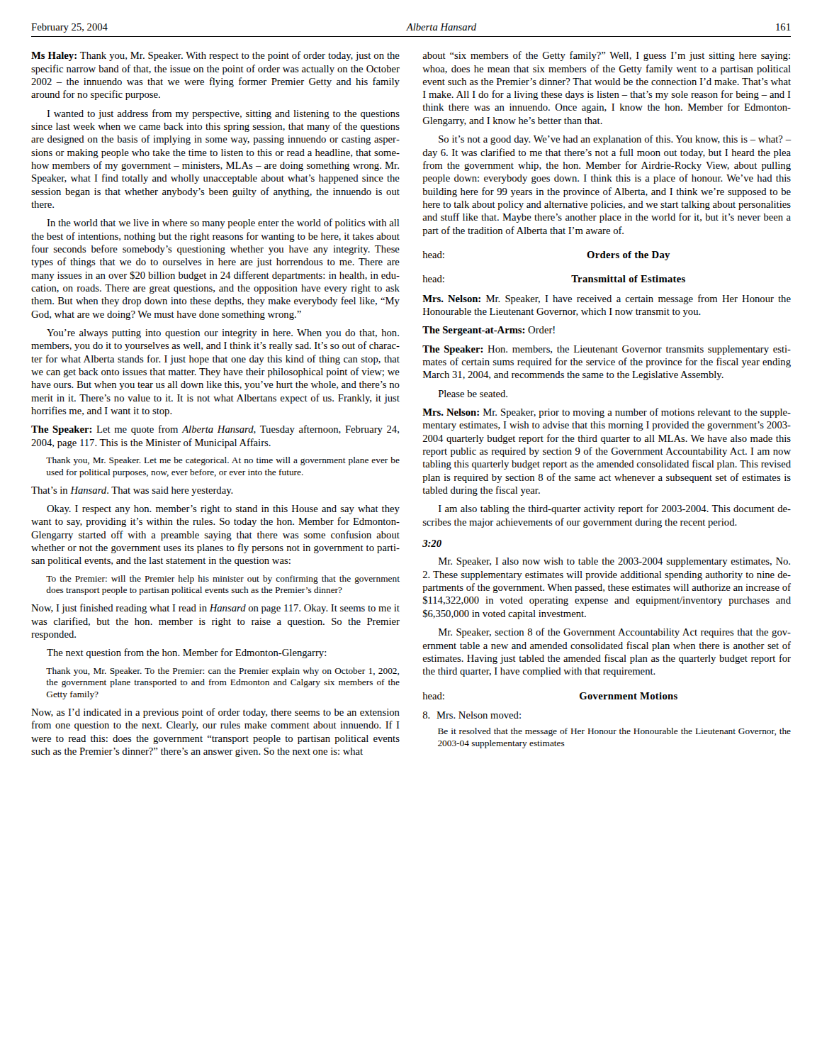February 25, 2004 Alberta Hansard 161
Ms Haley: Thank you, Mr. Speaker. With respect to the point of order today, just on the specific narrow band of that, the issue on the point of order was actually on the October 2002 – the innuendo was that we were flying former Premier Getty and his family around for no specific purpose.
I wanted to just address from my perspective, sitting and listening to the questions since last week when we came back into this spring session, that many of the questions are designed on the basis of implying in some way, passing innuendo or casting aspersions or making people who take the time to listen to this or read a headline, that somehow members of my government – ministers, MLAs – are doing something wrong. Mr. Speaker, what I find totally and wholly unacceptable about what’s happened since the session began is that whether anybody’s been guilty of anything, the innuendo is out there.
In the world that we live in where so many people enter the world of politics with all the best of intentions, nothing but the right reasons for wanting to be here, it takes about four seconds before somebody’s questioning whether you have any integrity. These types of things that we do to ourselves in here are just horrendous to me. There are many issues in an over $20 billion budget in 24 different departments: in health, in education, on roads. There are great questions, and the opposition have every right to ask them. But when they drop down into these depths, they make everybody feel like, “My God, what are we doing? We must have done something wrong.”
You’re always putting into question our integrity in here. When you do that, hon. members, you do it to yourselves as well, and I think it’s really sad. It’s so out of character for what Alberta stands for. I just hope that one day this kind of thing can stop, that we can get back onto issues that matter. They have their philosophical point of view; we have ours. But when you tear us all down like this, you’ve hurt the whole, and there’s no merit in it. There’s no value to it. It is not what Albertans expect of us. Frankly, it just horrifies me, and I want it to stop.
The Speaker: Let me quote from Alberta Hansard, Tuesday afternoon, February 24, 2004, page 117. This is the Minister of Municipal Affairs.
Thank you, Mr. Speaker. Let me be categorical. At no time will a government plane ever be used for political purposes, now, ever before, or ever into the future.
That’s in Hansard. That was said here yesterday.
Okay. I respect any hon. member’s right to stand in this House and say what they want to say, providing it’s within the rules. So today the hon. Member for Edmonton-Glengarry started off with a preamble saying that there was some confusion about whether or not the government uses its planes to fly persons not in government to partisan political events, and the last statement in the question was:
To the Premier: will the Premier help his minister out by confirming that the government does transport people to partisan political events such as the Premier’s dinner?
Now, I just finished reading what I read in Hansard on page 117. Okay. It seems to me it was clarified, but the hon. member is right to raise a question. So the Premier responded.
The next question from the hon. Member for Edmonton-Glengarry:
Thank you, Mr. Speaker. To the Premier: can the Premier explain why on October 1, 2002, the government plane transported to and from Edmonton and Calgary six members of the Getty family?
Now, as I’d indicated in a previous point of order today, there seems to be an extension from one question to the next. Clearly, our rules make comment about innuendo. If I were to read this: does the government “transport people to partisan political events such as the Premier’s dinner?” there’s an answer given. So the next one is: what
about “six members of the Getty family?” Well, I guess I’m just sitting here saying: whoa, does he mean that six members of the Getty family went to a partisan political event such as the Premier’s dinner? That would be the connection I’d make. That’s what I make. All I do for a living these days is listen – that’s my sole reason for being – and I think there was an innuendo. Once again, I know the hon. Member for Edmonton-Glengarry, and I know he’s better than that.
So it’s not a good day. We’ve had an explanation of this. You know, this is – what? – day 6. It was clarified to me that there’s not a full moon out today, but I heard the plea from the government whip, the hon. Member for Airdrie-Rocky View, about pulling people down: everybody goes down. I think this is a place of honour. We’ve had this building here for 99 years in the province of Alberta, and I think we’re supposed to be here to talk about policy and alternative policies, and we start talking about personalities and stuff like that. Maybe there’s another place in the world for it, but it’s never been a part of the tradition of Alberta that I’m aware of.
head: Orders of the Day
head: Transmittal of Estimates
Mrs. Nelson: Mr. Speaker, I have received a certain message from Her Honour the Honourable the Lieutenant Governor, which I now transmit to you.
The Sergeant-at-Arms: Order!
The Speaker: Hon. members, the Lieutenant Governor transmits supplementary estimates of certain sums required for the service of the province for the fiscal year ending March 31, 2004, and recommends the same to the Legislative Assembly.
Please be seated.
Mrs. Nelson: Mr. Speaker, prior to moving a number of motions relevant to the supplementary estimates, I wish to advise that this morning I provided the government’s 2003-2004 quarterly budget report for the third quarter to all MLAs. We have also made this report public as required by section 9 of the Government Accountability Act. I am now tabling this quarterly budget report as the amended consolidated fiscal plan. This revised plan is required by section 8 of the same act whenever a subsequent set of estimates is tabled during the fiscal year.
I am also tabling the third-quarter activity report for 2003-2004. This document describes the major achievements of our government during the recent period.
3:20
Mr. Speaker, I also now wish to table the 2003-2004 supplementary estimates, No. 2. These supplementary estimates will provide additional spending authority to nine departments of the government. When passed, these estimates will authorize an increase of $114,322,000 in voted operating expense and equipment/inventory purchases and $6,350,000 in voted capital investment.
Mr. Speaker, section 8 of the Government Accountability Act requires that the government table a new and amended consolidated fiscal plan when there is another set of estimates. Having just tabled the amended fiscal plan as the quarterly budget report for the third quarter, I have complied with that requirement.
head: Government Motions
8. Mrs. Nelson moved:
Be it resolved that the message of Her Honour the Honourable the Lieutenant Governor, the 2003-04 supplementary estimates